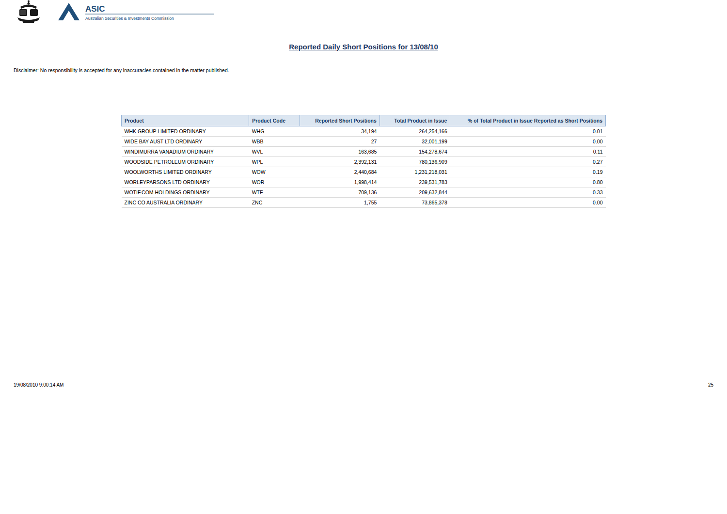ASIC Australian Securities & Investments Commission
Reported Daily Short Positions for 13/08/10
Disclaimer: No responsibility is accepted for any inaccuracies contained in the matter published.
| Product | Product Code | Reported Short Positions | Total Product in Issue | % of Total Product in Issue Reported as Short Positions |
| --- | --- | --- | --- | --- |
| WHK GROUP LIMITED ORDINARY | WHG | 34,194 | 264,254,166 | 0.01 |
| WIDE BAY AUST LTD ORDINARY | WBB | 27 | 32,001,199 | 0.00 |
| WINDIMURRA VANADIUM ORDINARY | WVL | 163,685 | 154,278,674 | 0.11 |
| WOODSIDE PETROLEUM ORDINARY | WPL | 2,392,131 | 780,136,909 | 0.27 |
| WOOLWORTHS LIMITED ORDINARY | WOW | 2,440,684 | 1,231,218,031 | 0.19 |
| WORLEYPARSONS LTD ORDINARY | WOR | 1,998,414 | 239,531,783 | 0.80 |
| WOTIF.COM HOLDINGS ORDINARY | WTF | 709,136 | 209,632,844 | 0.33 |
| ZINC CO AUSTRALIA ORDINARY | ZNC | 1,755 | 73,865,378 | 0.00 |
19/08/2010 9:00:14 AM 25